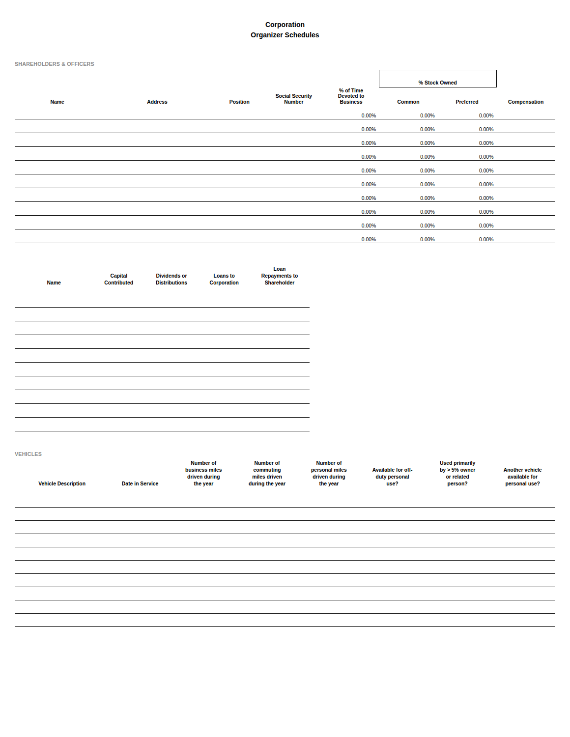Corporation
Organizer Schedules
SHAREHOLDERS & OFFICERS
| | % Stock Owned | |
| Name | Address | Position | Social Security Number | % of Time Devoted to Business | Common | Preferred | Compensation |
| | | | | 0.00% | 0.00% | 0.00% | |
| | | | | 0.00% | 0.00% | 0.00% | |
| | | | | 0.00% | 0.00% | 0.00% | |
| | | | | 0.00% | 0.00% | 0.00% | |
| | | | | 0.00% | 0.00% | 0.00% | |
| | | | | 0.00% | 0.00% | 0.00% | |
| | | | | 0.00% | 0.00% | 0.00% | |
| | | | | 0.00% | 0.00% | 0.00% | |
| | | | | 0.00% | 0.00% | 0.00% | |
| | | | | 0.00% | 0.00% | 0.00% | |
| | | | | Loan | |
| --- | --- | --- | --- | --- | --- |
| | Capital | Dividends or | Loans to | Repayments to | |
| Name | Contributed | Distributions | Corporation | Shareholder | |
VEHICLES
| | | Number of | Number of | Number of | | Used primarily | |
| --- | --- | --- | --- | --- | --- | --- | --- |
| | | business miles | commuting | personal miles | Available for off- | by > 5% owner | Another vehicle |
| | | driven during | miles driven | driven during | duty personal | or related | available for |
| Vehicle Description | Date in Service | the year | during the year | the year | use? | person? | personal use? |